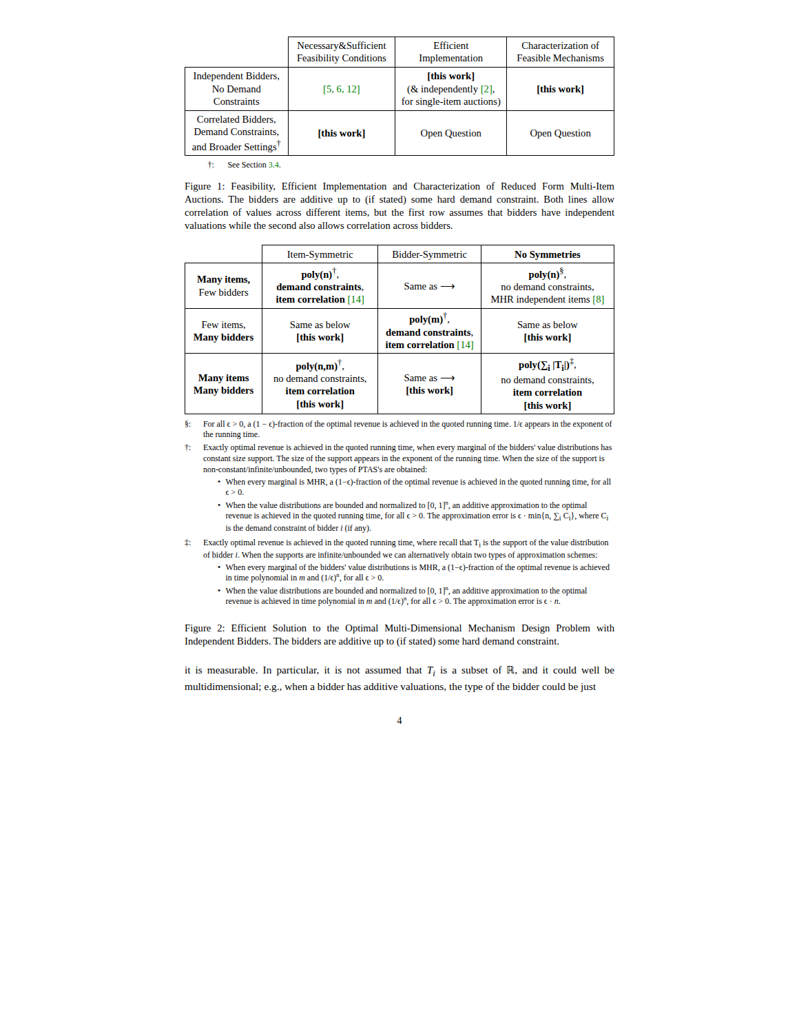| | Necessary&Sufficient Feasibility Conditions | Efficient Implementation | Characterization of Feasible Mechanisms |
| Independent Bidders, No Demand Constraints | [5, 6, 12] | [this work] (& independently [2] , for single-item auctions) | [this work] |
| Correlated Bidders, Demand Constraints, and Broader Settings † | [this work] | Open Question | Open Question |
†: See Section 3.4.
Figure 1: Feasibility, Efficient Implementation and Characterization of Reduced Form Multi-Item Auctions. The bidders are additive up to (if stated) some hard demand constraint. Both lines allow correlation of values across different items, but the first row assumes that bidders have independent valuations while the second also allows correlation across bidders.
| | Item-Symmetric | Bidder-Symmetric | No Symmetries |
| Many items, Few bidders | poly(n) † , demand constraints , item correlation [14] | Same as ⟶ | poly(n) § , no demand constraints, MHR independent items [8] |
| Few items, Many bidders | Same as below [this work] | poly(m) † , demand constraints , item correlation [14] | Same as below [this work] |
| Many items Many bidders | poly(n,m) † , no demand constraints, item correlation [this work] | Same as ⟶ [this work] | poly(∑ i /T i /) ‡ , no demand constraints, item correlation [this work] |
§: For all ϵ > 0, a (1 − ϵ)-fraction of the optimal revenue is achieved in the quoted running time. 1/ϵ appears in the exponent of the running time.
†: Exactly optimal revenue is achieved in the quoted running time, when every marginal of the bidders' value distributions has constant size support. The size of the support appears in the exponent of the running time. When the size of the support is non-constant/infinite/unbounded, two types of PTAS's are obtained:
When every marginal is MHR, a (1−ϵ)-fraction of the optimal revenue is achieved in the quoted running time, for all ϵ > 0.
When the value distributions are bounded and normalized to [0, 1]n, an additive approximation to the optimal revenue is achieved in the quoted running time, for all ϵ > 0. The approximation error is ϵ · min{n, ∑i Ci}, where Ci is the demand constraint of bidder i (if any).
‡: Exactly optimal revenue is achieved in the quoted running time, where recall that Ti is the support of the value distribution of bidder i. When the supports are infinite/unbounded we can alternatively obtain two types of approximation schemes:
When every marginal of the bidders' value distributions is MHR, a (1−ϵ)-fraction of the optimal revenue is achieved in time polynomial in m and (1/ϵ)n, for all ϵ > 0.
When the value distributions are bounded and normalized to [0, 1]n, an additive approximation to the optimal revenue is achieved in time polynomial in m and (1/ϵ)n, for all ϵ > 0. The approximation error is ϵ · n.
Figure 2: Efficient Solution to the Optimal Multi-Dimensional Mechanism Design Problem with Independent Bidders. The bidders are additive up to (if stated) some hard demand constraint.
it is measurable. In particular, it is not assumed that Ti is a subset of ℝ, and it could well be multidimensional; e.g., when a bidder has additive valuations, the type of the bidder could be just
4